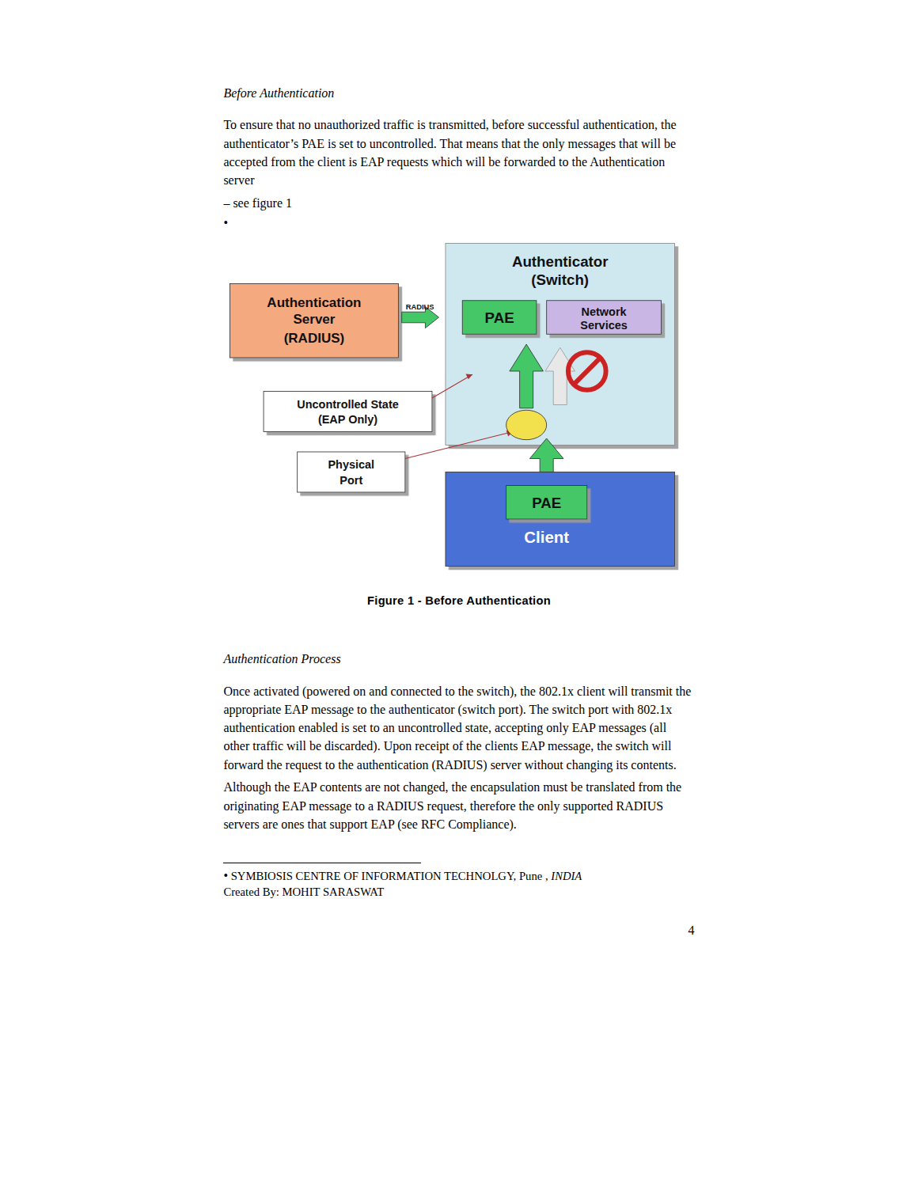Before Authentication
To ensure that no unauthorized traffic is transmitted, before successful authentication, the authenticator’s PAE is set to uncontrolled. That means that the only messages that will be accepted from the client is EAP requests which will be forwarded to the Authentication server
– see figure 1
•
Figure 1 - Before Authentication
Authentication Process
Once activated (powered on and connected to the switch), the 802.1x client will transmit the appropriate EAP message to the authenticator (switch port). The switch port with 802.1x authentication enabled is set to an uncontrolled state, accepting only EAP messages (all other traffic will be discarded). Upon receipt of the clients EAP message, the switch will forward the request to the authentication (RADIUS) server without changing its contents.
Although the EAP contents are not changed, the encapsulation must be translated from the originating EAP message to a RADIUS request, therefore the only supported RADIUS servers are ones that support EAP (see RFC Compliance).
• SYMBIOSIS CENTRE OF INFORMATION TECHNOLGY, Pune , INDIA
Created By: MOHIT SARASWAT
4